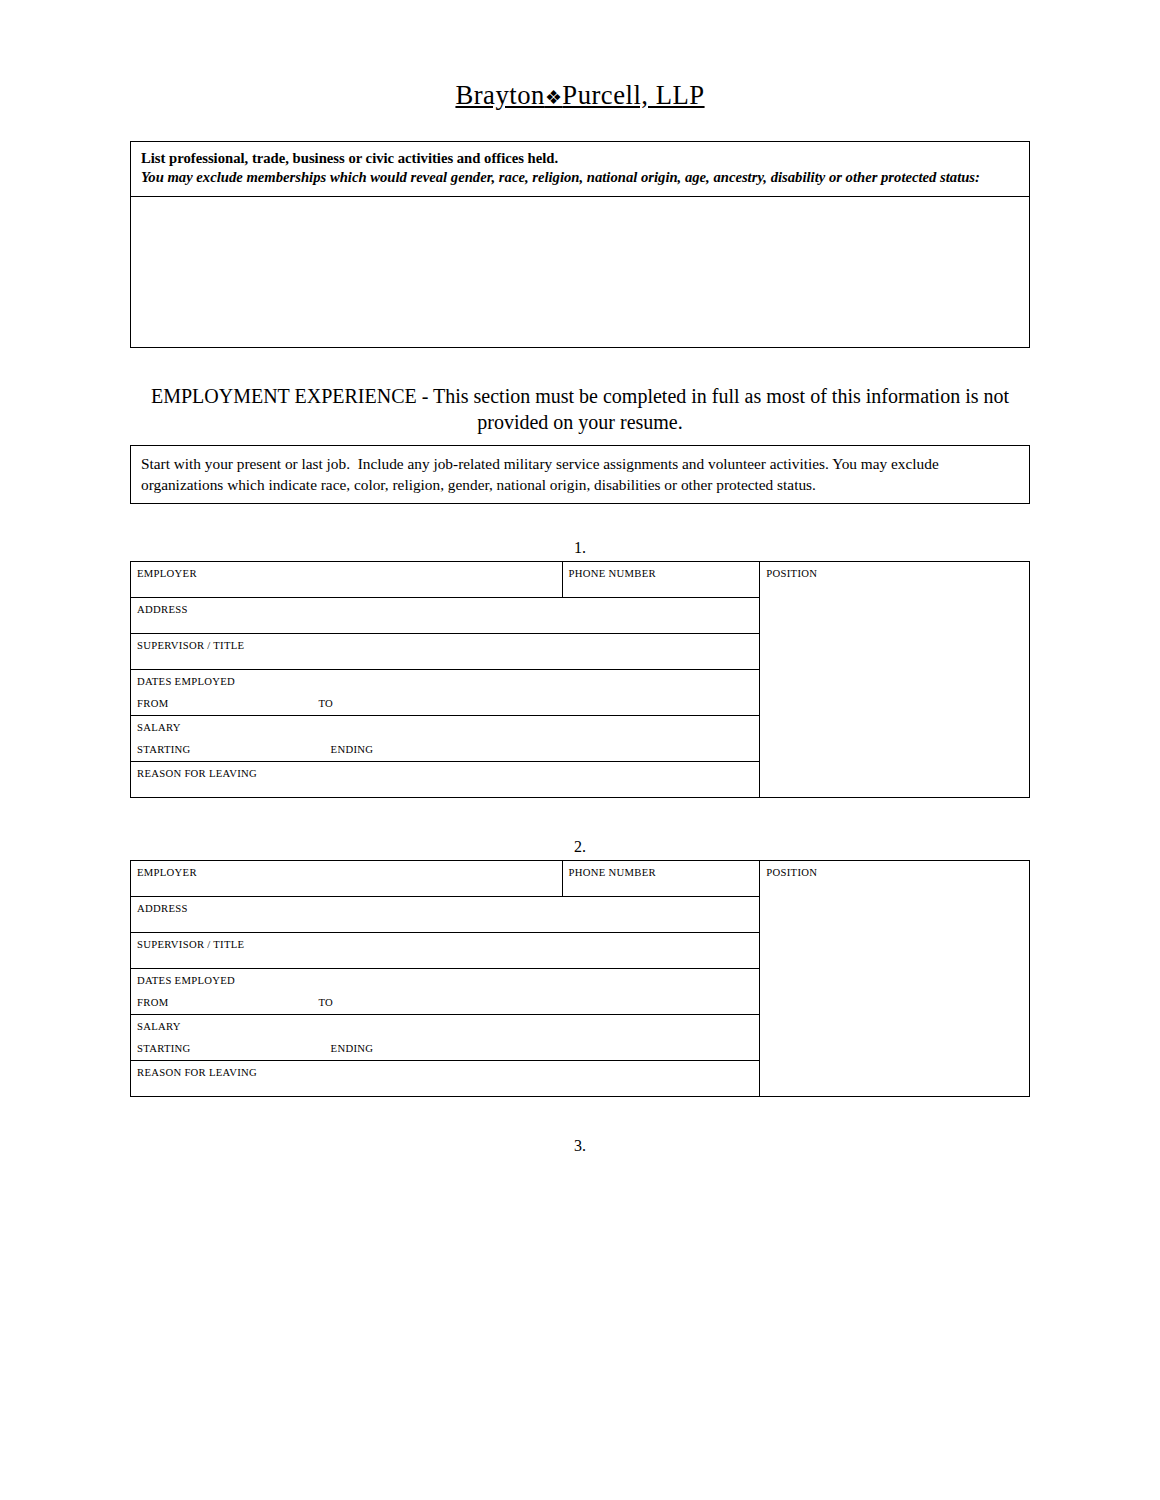Brayton❖Purcell, LLP
List professional, trade, business or civic activities and offices held.
You may exclude memberships which would reveal gender, race, religion, national origin, age, ancestry, disability or other protected status:
EMPLOYMENT EXPERIENCE - This section must be completed in full as most of this information is not provided on your resume.
Start with your present or last job. Include any job-related military service assignments and volunteer activities. You may exclude organizations which indicate race, color, religion, gender, national origin, disabilities or other protected status.
1.
| EMPLOYER | PHONE NUMBER | POSITION |
| ADDRESS |
| SUPERVISOR / TITLE |
| DATES EMPLOYED FROM TO |
| SALARY STARTING ENDING |
| REASON FOR LEAVING |
2.
| EMPLOYER | PHONE NUMBER | POSITION |
| ADDRESS |
| SUPERVISOR / TITLE |
| DATES EMPLOYED FROM TO |
| SALARY STARTING ENDING |
| REASON FOR LEAVING |
3.